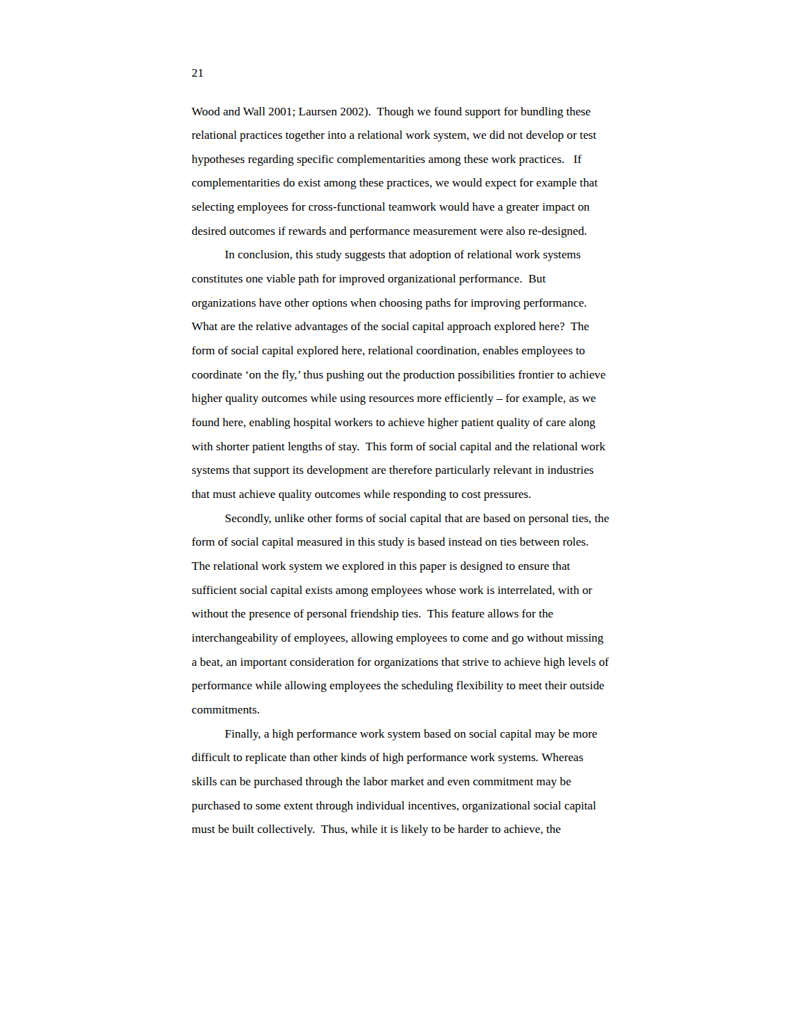21
Wood and Wall 2001; Laursen 2002). Though we found support for bundling these relational practices together into a relational work system, we did not develop or test hypotheses regarding specific complementarities among these work practices. If complementarities do exist among these practices, we would expect for example that selecting employees for cross-functional teamwork would have a greater impact on desired outcomes if rewards and performance measurement were also re-designed.
In conclusion, this study suggests that adoption of relational work systems constitutes one viable path for improved organizational performance. But organizations have other options when choosing paths for improving performance. What are the relative advantages of the social capital approach explored here? The form of social capital explored here, relational coordination, enables employees to coordinate ‘on the fly,’ thus pushing out the production possibilities frontier to achieve higher quality outcomes while using resources more efficiently – for example, as we found here, enabling hospital workers to achieve higher patient quality of care along with shorter patient lengths of stay. This form of social capital and the relational work systems that support its development are therefore particularly relevant in industries that must achieve quality outcomes while responding to cost pressures.
Secondly, unlike other forms of social capital that are based on personal ties, the form of social capital measured in this study is based instead on ties between roles. The relational work system we explored in this paper is designed to ensure that sufficient social capital exists among employees whose work is interrelated, with or without the presence of personal friendship ties. This feature allows for the interchangeability of employees, allowing employees to come and go without missing a beat, an important consideration for organizations that strive to achieve high levels of performance while allowing employees the scheduling flexibility to meet their outside commitments.
Finally, a high performance work system based on social capital may be more difficult to replicate than other kinds of high performance work systems. Whereas skills can be purchased through the labor market and even commitment may be purchased to some extent through individual incentives, organizational social capital must be built collectively. Thus, while it is likely to be harder to achieve, the